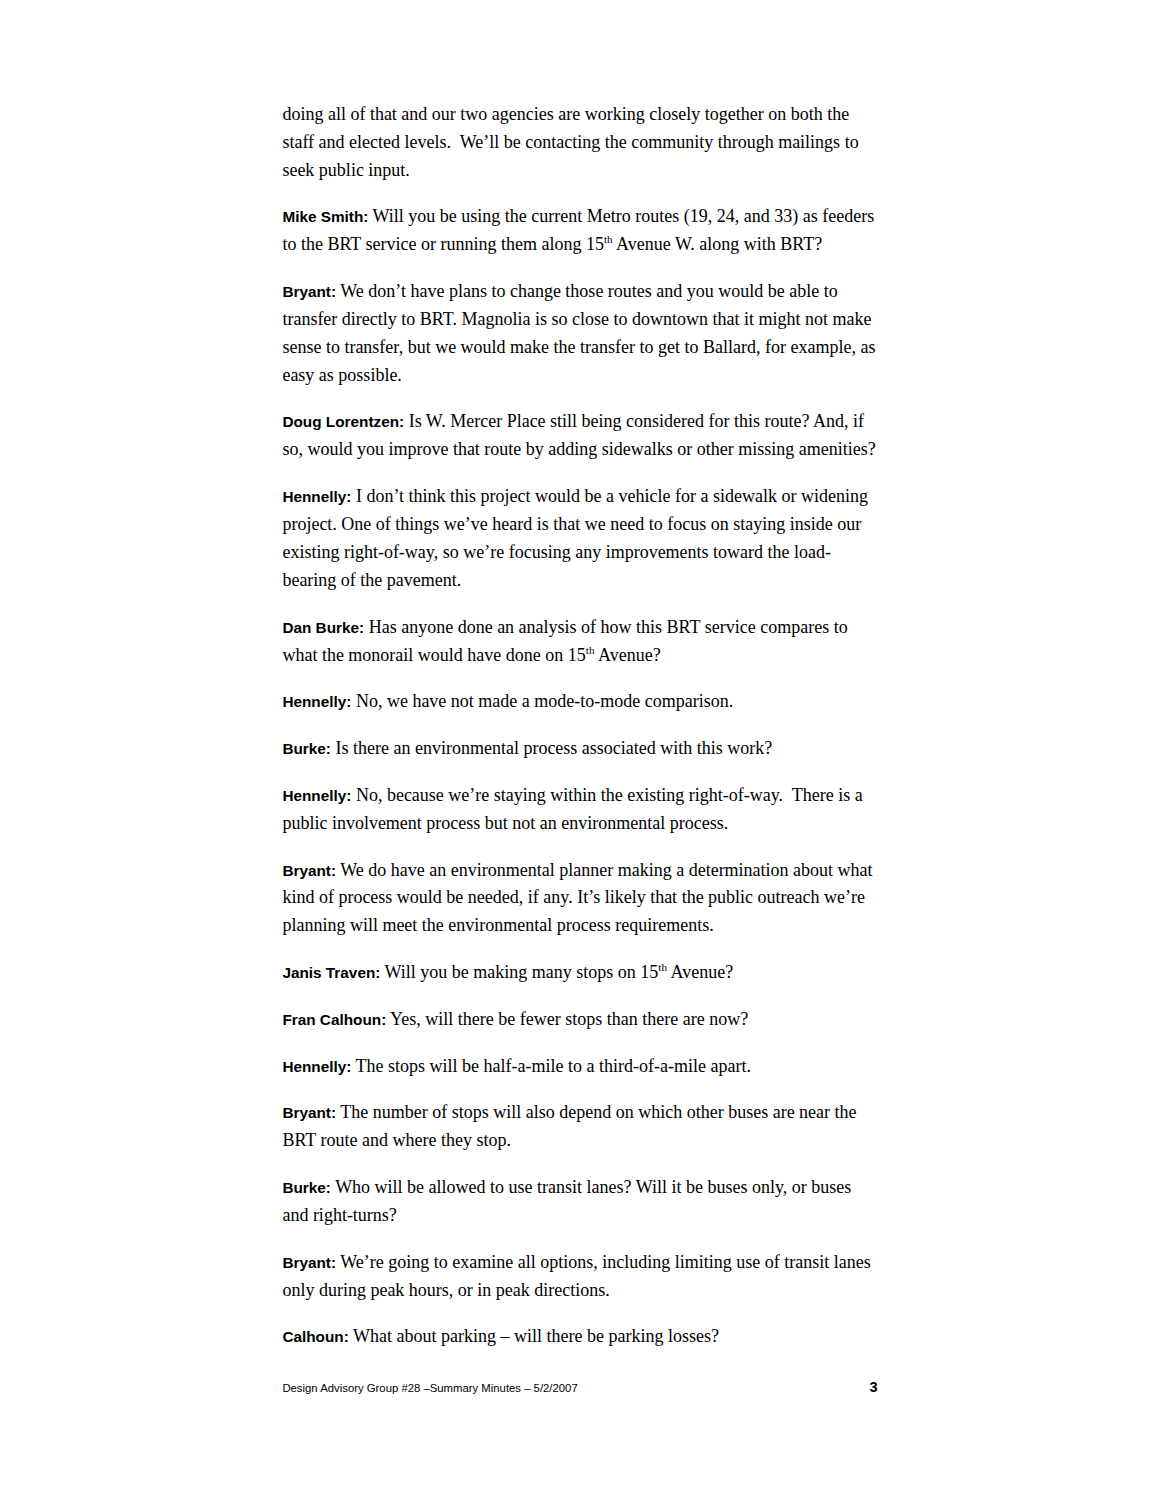doing all of that and our two agencies are working closely together on both the staff and elected levels. We’ll be contacting the community through mailings to seek public input.
Mike Smith: Will you be using the current Metro routes (19, 24, and 33) as feeders to the BRT service or running them along 15th Avenue W. along with BRT?
Bryant: We don’t have plans to change those routes and you would be able to transfer directly to BRT. Magnolia is so close to downtown that it might not make sense to transfer, but we would make the transfer to get to Ballard, for example, as easy as possible.
Doug Lorentzen: Is W. Mercer Place still being considered for this route? And, if so, would you improve that route by adding sidewalks or other missing amenities?
Hennelly: I don’t think this project would be a vehicle for a sidewalk or widening project. One of things we’ve heard is that we need to focus on staying inside our existing right-of-way, so we’re focusing any improvements toward the load-bearing of the pavement.
Dan Burke: Has anyone done an analysis of how this BRT service compares to what the monorail would have done on 15th Avenue?
Hennelly: No, we have not made a mode-to-mode comparison.
Burke: Is there an environmental process associated with this work?
Hennelly: No, because we’re staying within the existing right-of-way. There is a public involvement process but not an environmental process.
Bryant: We do have an environmental planner making a determination about what kind of process would be needed, if any. It’s likely that the public outreach we’re planning will meet the environmental process requirements.
Janis Traven: Will you be making many stops on 15th Avenue?
Fran Calhoun: Yes, will there be fewer stops than there are now?
Hennelly: The stops will be half-a-mile to a third-of-a-mile apart.
Bryant: The number of stops will also depend on which other buses are near the BRT route and where they stop.
Burke: Who will be allowed to use transit lanes? Will it be buses only, or buses and right-turns?
Bryant: We’re going to examine all options, including limiting use of transit lanes only during peak hours, or in peak directions.
Calhoun: What about parking – will there be parking losses?
Design Advisory Group #28 –Summary Minutes – 5/2/2007 3